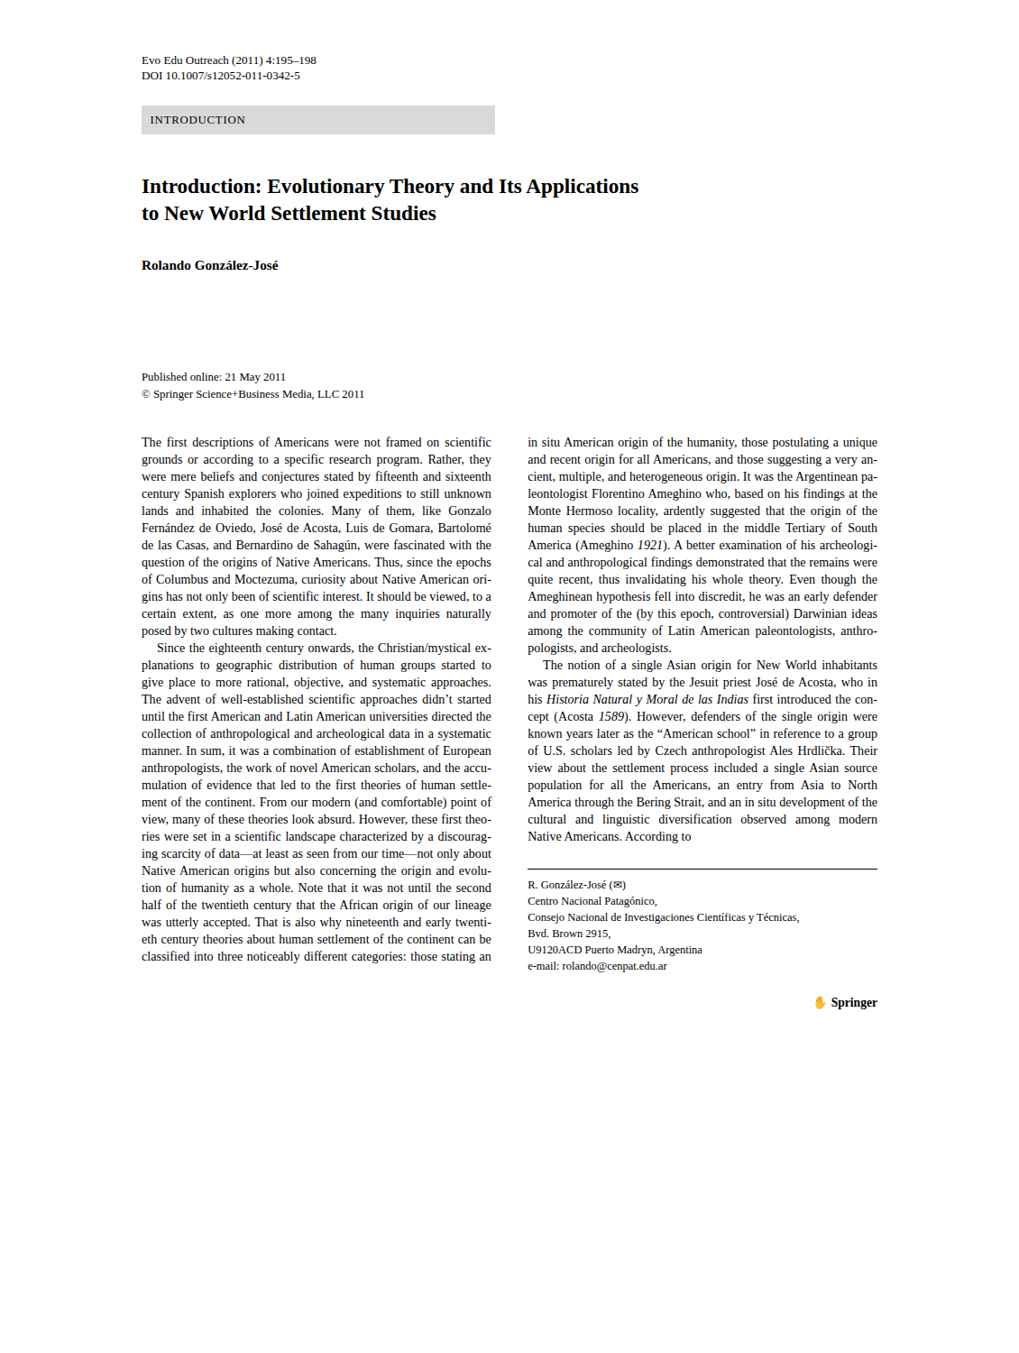Evo Edu Outreach (2011) 4:195–198
DOI 10.1007/s12052-011-0342-5
INTRODUCTION
Introduction: Evolutionary Theory and Its Applications
to New World Settlement Studies
Rolando González-José
Published online: 21 May 2011
© Springer Science+Business Media, LLC 2011
The first descriptions of Americans were not framed on scientific grounds or according to a specific research program. Rather, they were mere beliefs and conjectures stated by fifteenth and sixteenth century Spanish explorers who joined expeditions to still unknown lands and inhabited the colonies. Many of them, like Gonzalo Fernández de Oviedo, José de Acosta, Luis de Gomara, Bartolomé de las Casas, and Bernardino de Sahagún, were fascinated with the question of the origins of Native Americans. Thus, since the epochs of Columbus and Moctezuma, curiosity about Native American origins has not only been of scientific interest. It should be viewed, to a certain extent, as one more among the many inquiries naturally posed by two cultures making contact.
Since the eighteenth century onwards, the Christian/mystical explanations to geographic distribution of human groups started to give place to more rational, objective, and systematic approaches. The advent of well-established scientific approaches didn’t started until the first American and Latin American universities directed the collection of anthropological and archeological data in a systematic manner. In sum, it was a combination of establishment of European anthropologists, the work of novel American scholars, and the accumulation of evidence that led to the first theories of human settlement of the continent. From our modern (and comfortable) point of view, many of these theories look absurd. However, these first theories were set in a scientific landscape characterized by a discouraging scarcity of data—at least as seen from our time—not only about Native American origins but also concerning the origin and evolution of humanity as a whole. Note that it was not until the second half of the twentieth century that the African origin of our lineage was utterly accepted. That is also why nineteenth and early twentieth century theories about human settlement of the continent can be classified into three noticeably different categories: those stating an in situ American origin of the humanity, those postulating a unique and recent origin for all Americans, and those suggesting a very ancient, multiple, and heterogeneous origin. It was the Argentinean paleontologist Florentino Ameghino who, based on his findings at the Monte Hermoso locality, ardently suggested that the origin of the human species should be placed in the middle Tertiary of South America (Ameghino 1921). A better examination of his archeological and anthropological findings demonstrated that the remains were quite recent, thus invalidating his whole theory. Even though the Ameghinean hypothesis fell into discredit, he was an early defender and promoter of the (by this epoch, controversial) Darwinian ideas among the community of Latin American paleontologists, anthropologists, and archeologists.
The notion of a single Asian origin for New World inhabitants was prematurely stated by the Jesuit priest José de Acosta, who in his Historia Natural y Moral de las Indias first introduced the concept (Acosta 1589). However, defenders of the single origin were known years later as the “American school” in reference to a group of U.S. scholars led by Czech anthropologist Ales Hrdlička. Their view about the settlement process included a single Asian source population for all the Americans, an entry from Asia to North America through the Bering Strait, and an in situ development of the cultural and linguistic diversification observed among modern Native Americans. According to
R. González-José (✉)
Centro Nacional Patagónico,
Consejo Nacional de Investigaciones Científicas y Técnicas,
Bvd. Brown 2915,
U9120ACD Puerto Madryn, Argentina
e-mail: rolando@cenpat.edu.ar
✋Springer